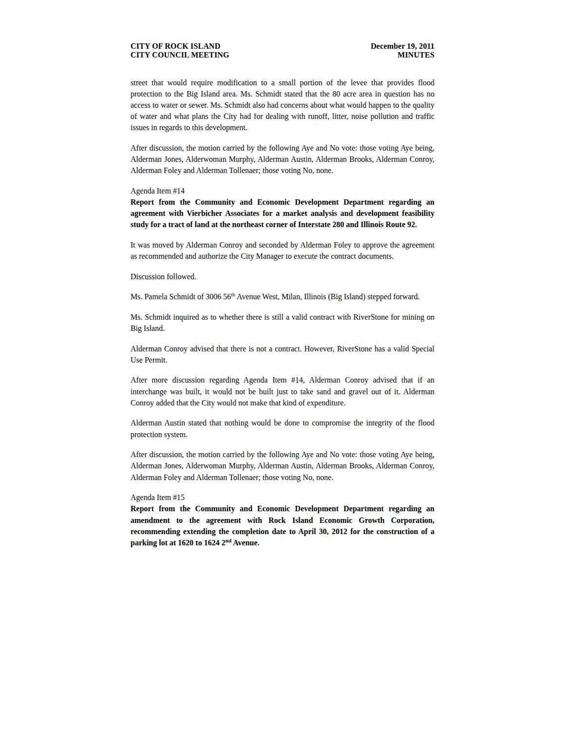CITY OF ROCK ISLAND December 19, 2011
CITY COUNCIL MEETING MINUTES
street that would require modification to a small portion of the levee that provides flood protection to the Big Island area. Ms. Schmidt stated that the 80 acre area in question has no access to water or sewer. Ms. Schmidt also had concerns about what would happen to the quality of water and what plans the City had for dealing with runoff, litter, noise pollution and traffic issues in regards to this development.
After discussion, the motion carried by the following Aye and No vote: those voting Aye being, Alderman Jones, Alderwoman Murphy, Alderman Austin, Alderman Brooks, Alderman Conroy, Alderman Foley and Alderman Tollenaer; those voting No, none.
Agenda Item #14
Report from the Community and Economic Development Department regarding an agreement with Vierbicher Associates for a market analysis and development feasibility study for a tract of land at the northeast corner of Interstate 280 and Illinois Route 92.
It was moved by Alderman Conroy and seconded by Alderman Foley to approve the agreement as recommended and authorize the City Manager to execute the contract documents.
Discussion followed.
Ms. Pamela Schmidt of 3006 56th Avenue West, Milan, Illinois (Big Island) stepped forward.
Ms. Schmidt inquired as to whether there is still a valid contract with RiverStone for mining on Big Island.
Alderman Conroy advised that there is not a contract. However, RiverStone has a valid Special Use Permit.
After more discussion regarding Agenda Item #14, Alderman Conroy advised that if an interchange was built, it would not be built just to take sand and gravel out of it. Alderman Conroy added that the City would not make that kind of expenditure.
Alderman Austin stated that nothing would be done to compromise the integrity of the flood protection system.
After discussion, the motion carried by the following Aye and No vote: those voting Aye being, Alderman Jones, Alderwoman Murphy, Alderman Austin, Alderman Brooks, Alderman Conroy, Alderman Foley and Alderman Tollenaer; those voting No, none.
Agenda Item #15
Report from the Community and Economic Development Department regarding an amendment to the agreement with Rock Island Economic Growth Corporation, recommending extending the completion date to April 30, 2012 for the construction of a parking lot at 1620 to 1624 2nd Avenue.